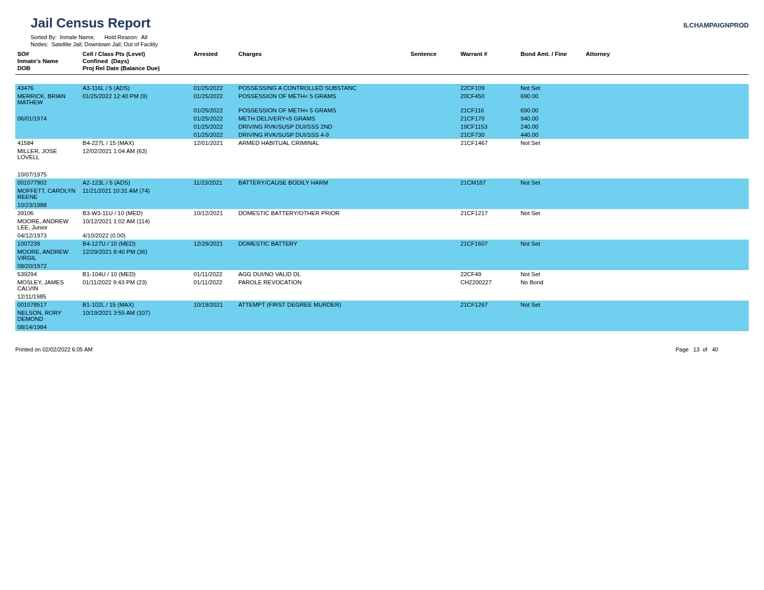ILCHAMPAIGNPROD
Jail Census Report
Sorted By: Inmate Name, Hold Reason: All
Nodes: Satellite Jail; Downtown Jail; Out of Facility
| SO# | Cell / Class Pts (Level) | Arrested | Charges | Sentence | Warrant # | Bond Amt. / Fine | Attorney |
| --- | --- | --- | --- | --- | --- | --- | --- |
| Inmate's Name | Confined (Days) | | | | | | |
| DOB | Proj Rel Date (Balance Due) | | | | | | |
| 43476 | A3-116L / 5 (ADS) | 01/25/2022 | POSSESSING A CONTROLLED SUBSTANC | | 22CF109 | Not Set | |
| MERRICK, BRIAN MATHEW | 01/25/2022 12:40 PM (9) | 01/25/2022 | POSSESSION OF METH< 5 GRAMS | | 20CF450 | 690.00 | |
| | | 01/25/2022 | POSSESSION OF METH< 5 GRAMS | | 21CF116 | 690.00 | |
| 06/01/1974 | | 01/25/2022 | METH DELIVERY<5 GRAMS | | 21CF170 | 940.00 | |
| | | 01/25/2022 | DRIVING RVK/SUSP DUI/SSS 2ND | | 19CF1153 | 240.00 | |
| | | 01/25/2022 | DRIVING RVK/SUSP DUI/SSS 4-9 | | 21CF730 | 440.00 | |
| 41584 | B4-227L / 15 (MAX) | 12/01/2021 | ARMED HABITUAL CRIMINAL | | 21CF1467 | Not Set | |
| MILLER, JOSE LOVELL | 12/02/2021 1:04 AM (63) | | | | | | |
| 10/07/1975 | | | | | | | |
| 001077902 | A2-123L / 5 (ADS) | 11/23/2021 | BATTERY/CAUSE BODILY HARM | | 21CM187 | Not Set | |
| MOFFETT, CAROLYN REENE | 11/21/2021 10:31 AM (74) | | | | | | |
| 10/23/1988 | | | | | | | |
| 39106 | B3-W3-11U / 10 (MED) | 10/12/2021 | DOMESTIC BATTERY/OTHER PRIOR | | 21CF1217 | Not Set | |
| MOORE, ANDREW LEE, Junior | 10/12/2021 1:02 AM (114) | | | | | | |
| 04/12/1973 | 4/10/2022 (0.00) | | | | | | |
| 1007239 | B4-127U / 10 (MED) | 12/29/2021 | DOMESTIC BATTERY | | 21CF1607 | Not Set | |
| MOORE, ANDREW VIRGIL | 12/29/2021 8:40 PM (36) | | | | | | |
| 08/20/1972 | | | | | | | |
| 539294 | B1-104U / 10 (MED) | 01/11/2022 | AGG DUI/NO VALID DL | | 22CF49 | Not Set | |
| MOSLEY, JAMES CALVIN | 01/11/2022 9:43 PM (23) | 01/11/2022 | PAROLE REVOCATION | | CH2200227 | No Bond | |
| 12/11/1985 | | | | | | | |
| 001078517 | B1-102L / 15 (MAX) | 10/19/2021 | ATTEMPT (FIRST DEGREE MURDER) | | 21CF1267 | Not Set | |
| NELSON, RORY DEMOND | 10/19/2021 3:55 AM (107) | | | | | | |
| 08/14/1984 | | | | | | | |
Printed on 02/02/2022 6:05 AM
Page 13 of 40